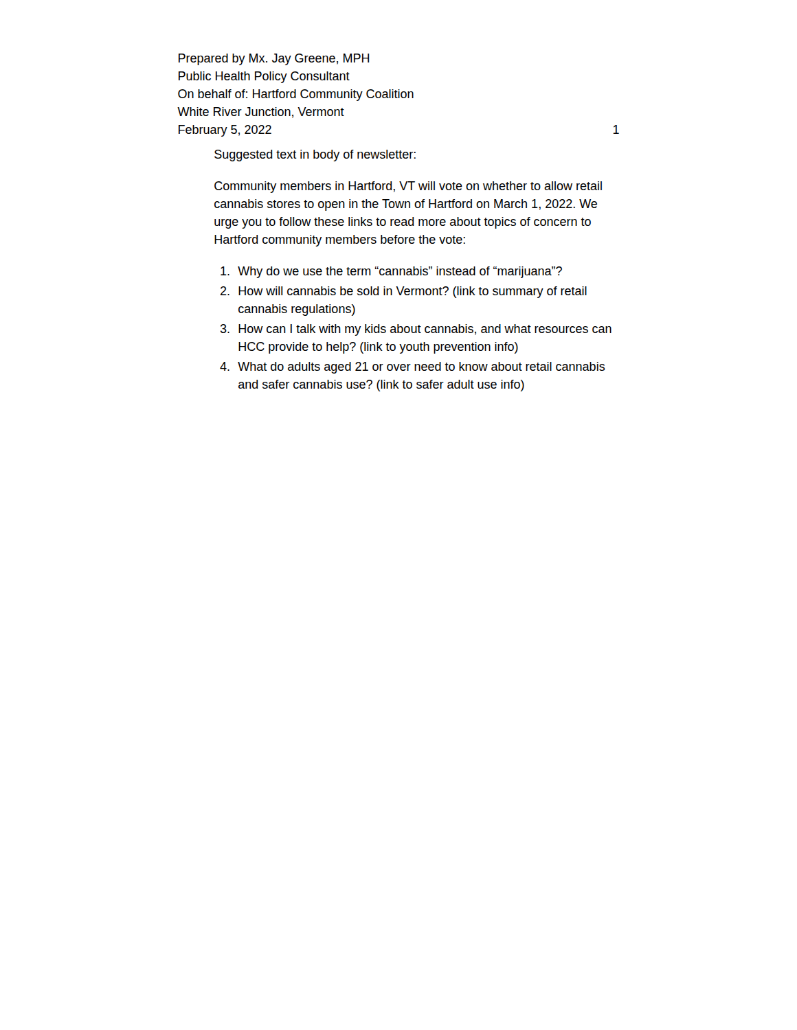Prepared by Mx. Jay Greene, MPH
Public Health Policy Consultant
On behalf of: Hartford Community Coalition
White River Junction, Vermont
February 5, 20221
Suggested text in body of newsletter:
Community members in Hartford, VT will vote on whether to allow retail cannabis stores to open in the Town of Hartford on March 1, 2022. We urge you to follow these links to read more about topics of concern to Hartford community members before the vote:
Why do we use the term “cannabis” instead of “marijuana”?
How will cannabis be sold in Vermont? (link to summary of retail cannabis regulations)
How can I talk with my kids about cannabis, and what resources can HCC provide to help? (link to youth prevention info)
What do adults aged 21 or over need to know about retail cannabis and safer cannabis use? (link to safer adult use info)